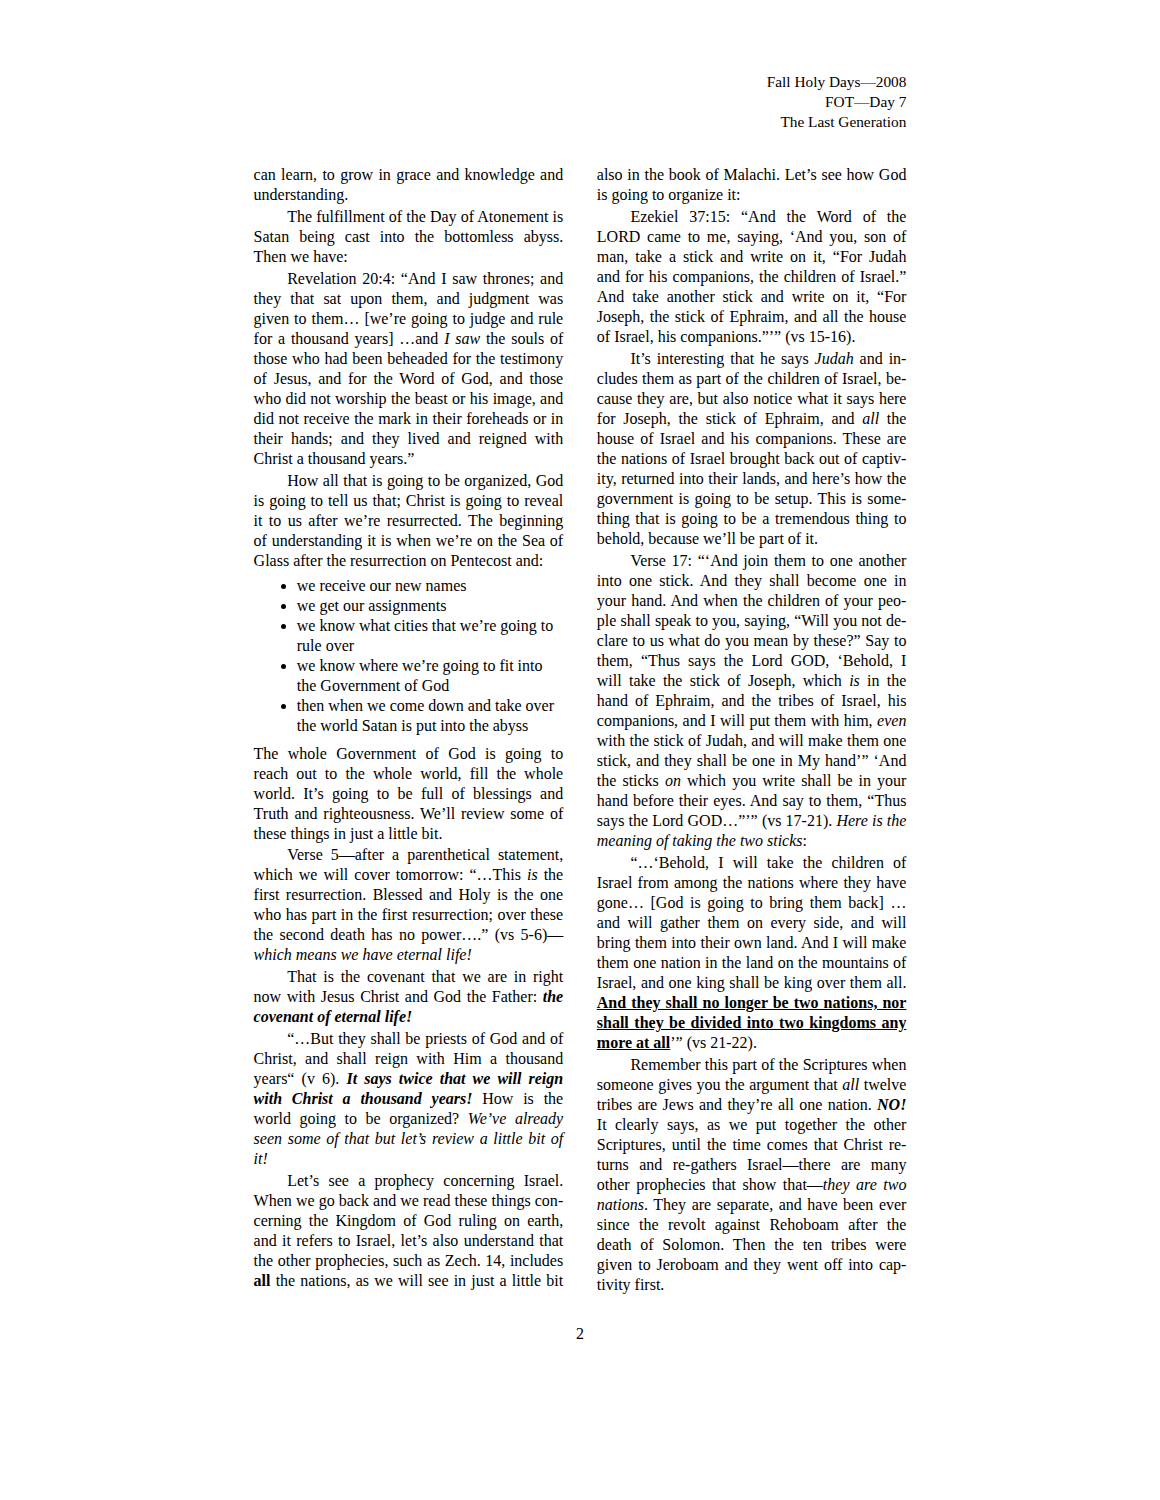Fall Holy Days—2008
FOT—Day 7
The Last Generation
can learn, to grow in grace and knowledge and understanding.
The fulfillment of the Day of Atonement is Satan being cast into the bottomless abyss. Then we have:
Revelation 20:4: “And I saw thrones; and they that sat upon them, and judgment was given to them… [we’re going to judge and rule for a thousand years] …and I saw the souls of those who had been beheaded for the testimony of Jesus, and for the Word of God, and those who did not worship the beast or his image, and did not receive the mark in their foreheads or in their hands; and they lived and reigned with Christ a thousand years.”
How all that is going to be organized, God is going to tell us that; Christ is going to reveal it to us after we’re resurrected. The beginning of understanding it is when we’re on the Sea of Glass after the resurrection on Pentecost and:
we receive our new names
we get our assignments
we know what cities that we’re going to rule over
we know where we’re going to fit into the Government of God
then when we come down and take over the world Satan is put into the abyss
The whole Government of God is going to reach out to the whole world, fill the whole world. It’s going to be full of blessings and Truth and righteousness. We’ll review some of these things in just a little bit.
Verse 5—after a parenthetical statement, which we will cover tomorrow: “…This is the first resurrection. Blessed and Holy is the one who has part in the first resurrection; over these the second death has no power….” (vs 5-6)—which means we have eternal life!
That is the covenant that we are in right now with Jesus Christ and God the Father: the covenant of eternal life!
“…But they shall be priests of God and of Christ, and shall reign with Him a thousand years“ (v 6). It says twice that we will reign with Christ a thousand years! How is the world going to be organized? We’ve already seen some of that but let’s review a little bit of it!
Let’s see a prophecy concerning Israel. When we go back and we read these things concerning the Kingdom of God ruling on earth, and it refers to Israel, let’s also understand that the other prophecies, such as Zech. 14, includes all the nations, as we will see in just a little bit also in the book of Malachi. Let’s see how God is going to organize it:
Ezekiel 37:15: “And the Word of the LORD came to me, saying, ‘And you, son of man, take a stick and write on it, “For Judah and for his companions, the children of Israel.” And take another stick and write on it, “For Joseph, the stick of Ephraim, and all the house of Israel, his companions.”’” (vs 15-16).
It’s interesting that he says Judah and includes them as part of the children of Israel, because they are, but also notice what it says here for Joseph, the stick of Ephraim, and all the house of Israel and his companions. These are the nations of Israel brought back out of captivity, returned into their lands, and here’s how the government is going to be setup. This is something that is going to be a tremendous thing to behold, because we’ll be part of it.
Verse 17: “‘And join them to one another into one stick. And they shall become one in your hand. And when the children of your people shall speak to you, saying, “Will you not declare to us what do you mean by these?” Say to them, “Thus says the Lord GOD, ‘Behold, I will take the stick of Joseph, which is in the hand of Ephraim, and the tribes of Israel, his companions, and I will put them with him, even with the stick of Judah, and will make them one stick, and they shall be one in My hand’” ‘And the sticks on which you write shall be in your hand before their eyes. And say to them, “Thus says the Lord GOD…”’” (vs 17-21). Here is the meaning of taking the two sticks:
“…‘Behold, I will take the children of Israel from among the nations where they have gone… [God is going to bring them back] …and will gather them on every side, and will bring them into their own land. And I will make them one nation in the land on the mountains of Israel, and one king shall be king over them all. And they shall no longer be two nations, nor shall they be divided into two kingdoms any more at all’” (vs 21-22).
Remember this part of the Scriptures when someone gives you the argument that all twelve tribes are Jews and they’re all one nation. NO! It clearly says, as we put together the other Scriptures, until the time comes that Christ returns and re-gathers Israel—there are many other prophecies that show that—they are two nations. They are separate, and have been ever since the revolt against Rehoboam after the death of Solomon. Then the ten tribes were given to Jeroboam and they went off into captivity first.
2